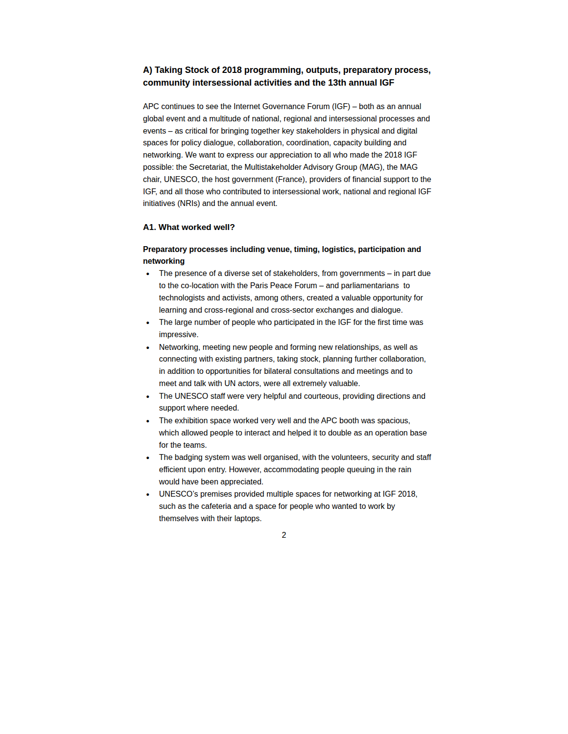A) Taking Stock of 2018 programming, outputs, preparatory process, community intersessional activities and the 13th annual IGF
APC continues to see the Internet Governance Forum (IGF) – both as an annual global event and a multitude of national, regional and intersessional processes and events – as critical for bringing together key stakeholders in physical and digital spaces for policy dialogue, collaboration, coordination, capacity building and networking. We want to express our appreciation to all who made the 2018 IGF possible: the Secretariat, the Multistakeholder Advisory Group (MAG), the MAG chair, UNESCO, the host government (France), providers of financial support to the IGF, and all those who contributed to intersessional work, national and regional IGF initiatives (NRIs) and the annual event.
A1. What worked well?
Preparatory processes including venue, timing, logistics, participation and networking
The presence of a diverse set of stakeholders, from governments – in part due to the co-location with the Paris Peace Forum – and parliamentarians to technologists and activists, among others, created a valuable opportunity for learning and cross-regional and cross-sector exchanges and dialogue.
The large number of people who participated in the IGF for the first time was impressive.
Networking, meeting new people and forming new relationships, as well as connecting with existing partners, taking stock, planning further collaboration, in addition to opportunities for bilateral consultations and meetings and to meet and talk with UN actors, were all extremely valuable.
The UNESCO staff were very helpful and courteous, providing directions and support where needed.
The exhibition space worked very well and the APC booth was spacious, which allowed people to interact and helped it to double as an operation base for the teams.
The badging system was well organised, with the volunteers, security and staff efficient upon entry. However, accommodating people queuing in the rain would have been appreciated.
UNESCO’s premises provided multiple spaces for networking at IGF 2018, such as the cafeteria and a space for people who wanted to work by themselves with their laptops.
2